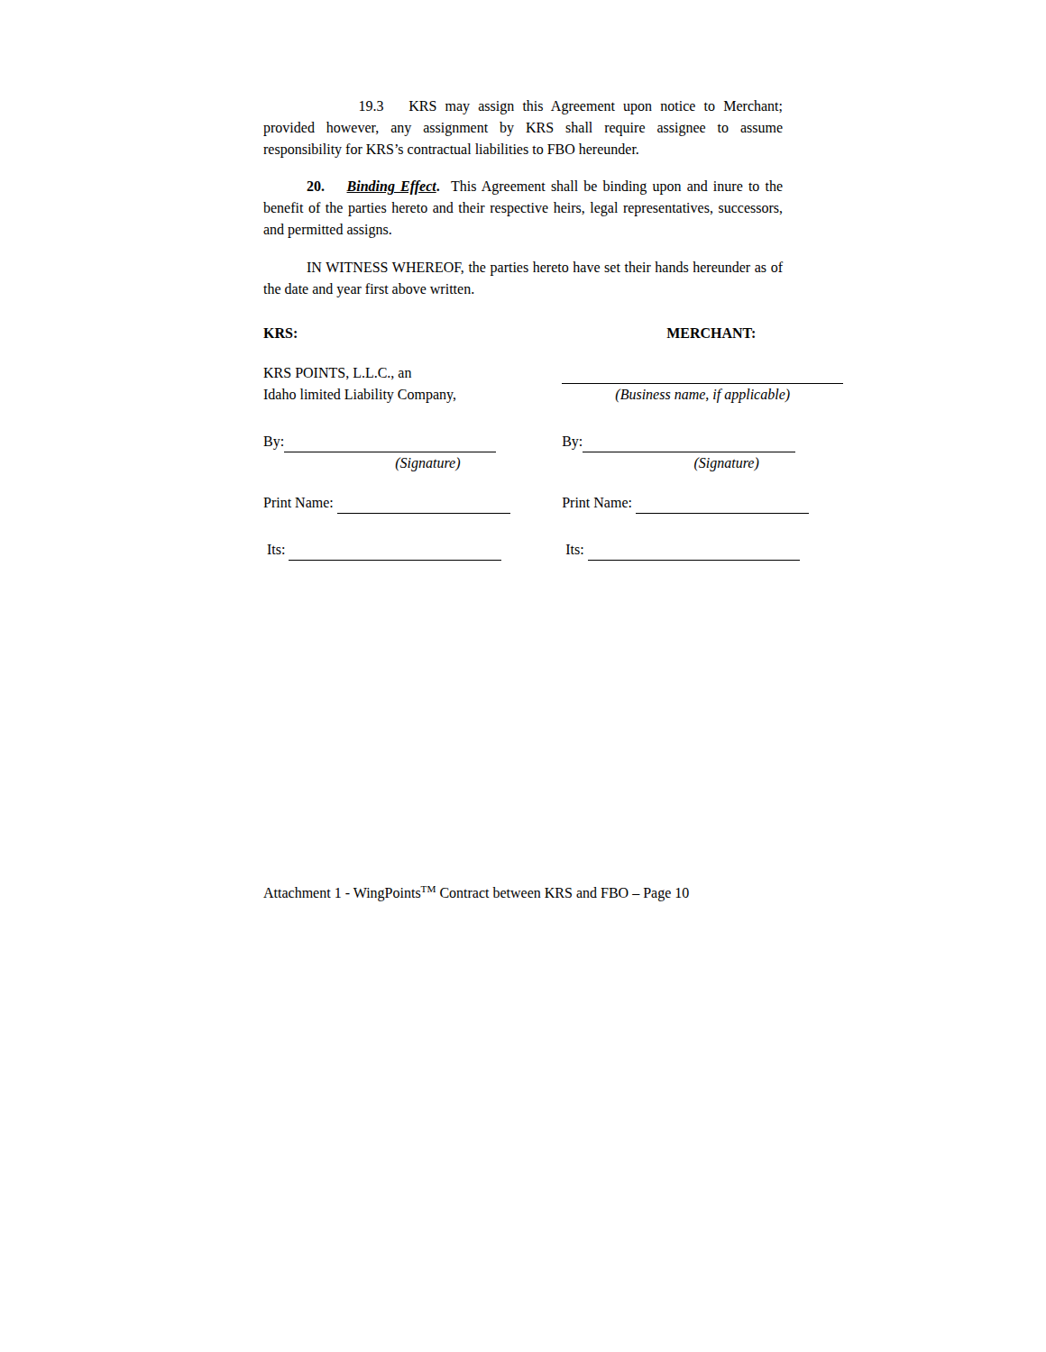19.3 KRS may assign this Agreement upon notice to Merchant; provided however, any assignment by KRS shall require assignee to assume responsibility for KRS’s contractual liabilities to FBO hereunder.
20. Binding Effect. This Agreement shall be binding upon and inure to the benefit of the parties hereto and their respective heirs, legal representatives, successors, and permitted assigns.
IN WITNESS WHEREOF, the parties hereto have set their hands hereunder as of the date and year first above written.
| KRS: | MERCHANT: |
| KRS POINTS, L.L.C., an Idaho limited Liability Company, | (Business name, if applicable) |
| By: (Signature) | By: (Signature) |
| Print Name: | Print Name: |
| Its: | Its: |
Attachment 1 - WingPointsTM Contract between KRS and FBO – Page 10